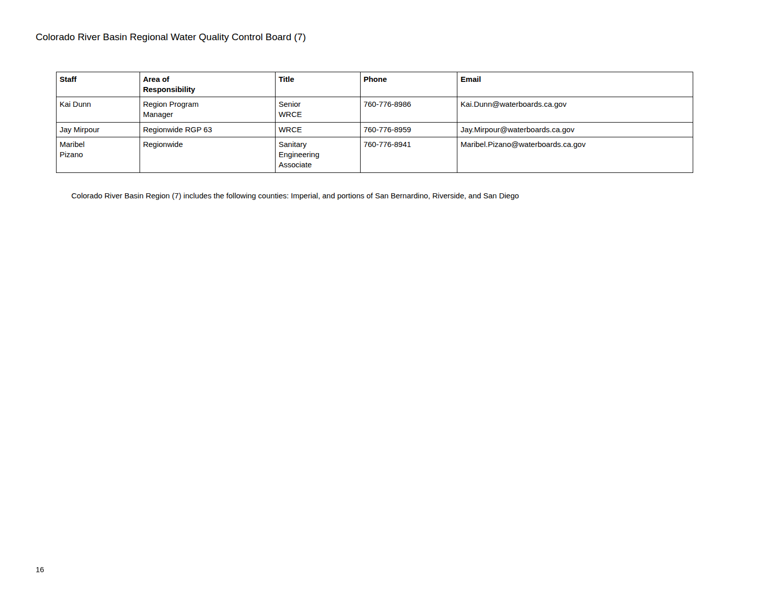Colorado River Basin Regional Water Quality Control Board (7)
| Staff | Area of Responsibility | Title | Phone | Email |
| --- | --- | --- | --- | --- |
| Kai Dunn | Region Program Manager | Senior WRCE | 760-776-8986 | Kai.Dunn@waterboards.ca.gov |
| Jay Mirpour | Regionwide RGP 63 | WRCE | 760-776-8959 | Jay.Mirpour@waterboards.ca.gov |
| Maribel Pizano | Regionwide | Sanitary Engineering Associate | 760-776-8941 | Maribel.Pizano@waterboards.ca.gov |
Colorado River Basin Region (7) includes the following counties: Imperial, and portions of San Bernardino, Riverside, and San Diego
16